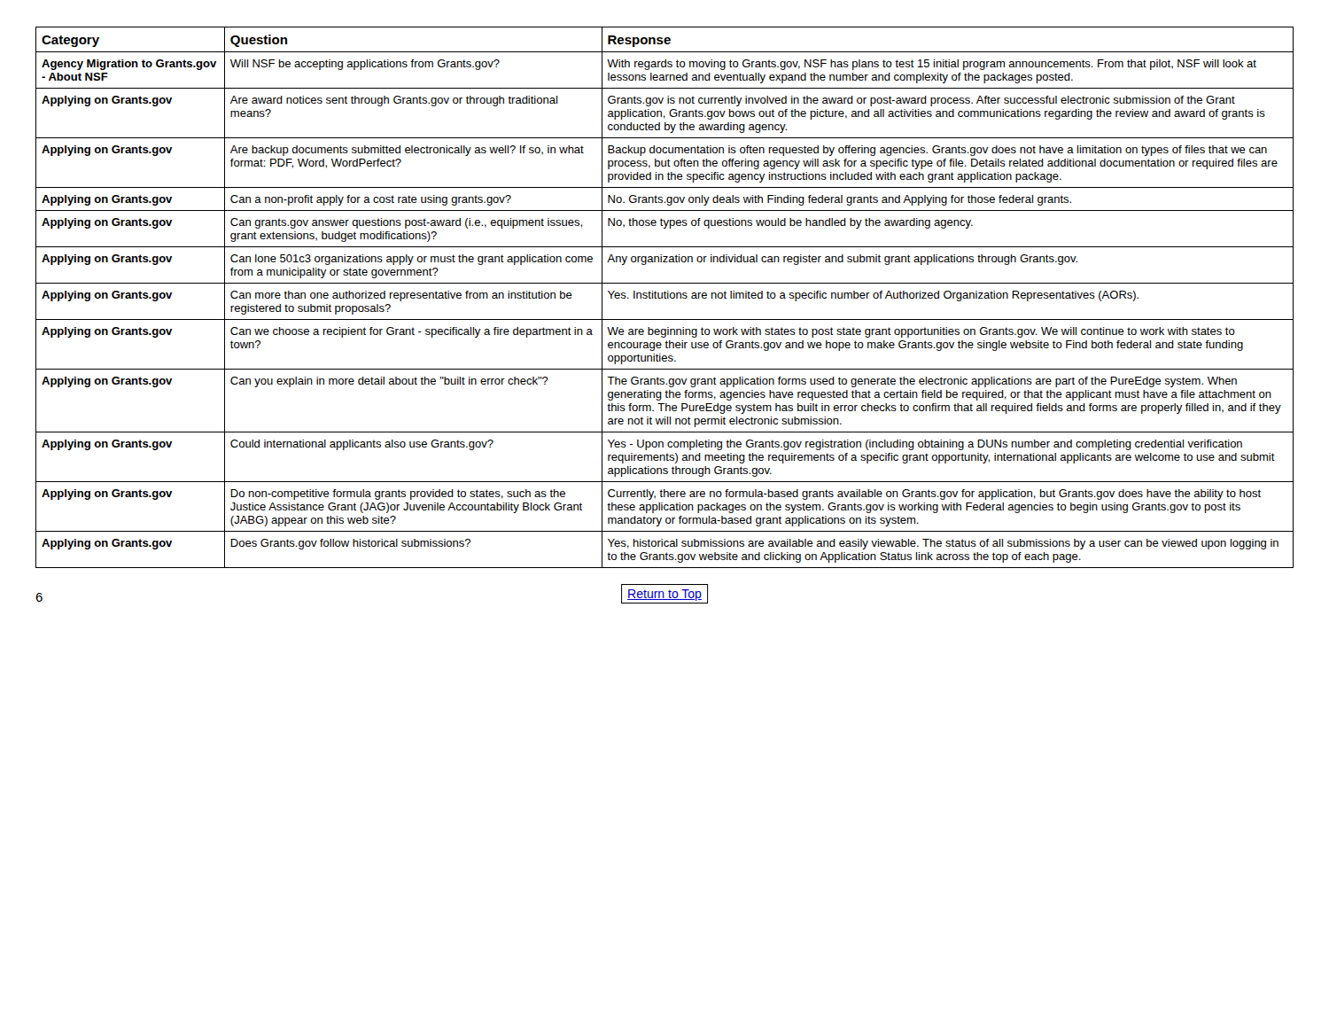| Category | Question | Response |
| --- | --- | --- |
| Agency Migration to Grants.gov - About NSF | Will NSF be accepting applications from Grants.gov? | With regards to moving to Grants.gov, NSF has plans to test 15 initial program announcements. From that pilot, NSF will look at lessons learned and eventually expand the number and complexity of the packages posted. |
| Applying on Grants.gov | Are award notices sent through Grants.gov or through traditional means? | Grants.gov is not currently involved in the award or post-award process. After successful electronic submission of the Grant application, Grants.gov bows out of the picture, and all activities and communications regarding the review and award of grants is conducted by the awarding agency. |
| Applying on Grants.gov | Are backup documents submitted electronically as well? If so, in what format: PDF, Word, WordPerfect? | Backup documentation is often requested by offering agencies. Grants.gov does not have a limitation on types of files that we can process, but often the offering agency will ask for a specific type of file. Details related additional documentation or required files are provided in the specific agency instructions included with each grant application package. |
| Applying on Grants.gov | Can a non-profit apply for a cost rate using grants.gov? | No. Grants.gov only deals with Finding federal grants and Applying for those federal grants. |
| Applying on Grants.gov | Can grants.gov answer questions post-award (i.e., equipment issues, grant extensions, budget modifications)? | No, those types of questions would be handled by the awarding agency. |
| Applying on Grants.gov | Can lone 501c3 organizations apply or must the grant application come from a municipality or state government? | Any organization or individual can register and submit grant applications through Grants.gov. |
| Applying on Grants.gov | Can more than one authorized representative from an institution be registered to submit proposals? | Yes. Institutions are not limited to a specific number of Authorized Organization Representatives (AORs). |
| Applying on Grants.gov | Can we choose a recipient for Grant - specifically a fire department in a town? | We are beginning to work with states to post state grant opportunities on Grants.gov. We will continue to work with states to encourage their use of Grants.gov and we hope to make Grants.gov the single website to Find both federal and state funding opportunities. |
| Applying on Grants.gov | Can you explain in more detail about the "built in error check"? | The Grants.gov grant application forms used to generate the electronic applications are part of the PureEdge system. When generating the forms, agencies have requested that a certain field be required, or that the applicant must have a file attachment on this form. The PureEdge system has built in error checks to confirm that all required fields and forms are properly filled in, and if they are not it will not permit electronic submission. |
| Applying on Grants.gov | Could international applicants also use Grants.gov? | Yes - Upon completing the Grants.gov registration (including obtaining a DUNs number and completing credential verification requirements) and meeting the requirements of a specific grant opportunity, international applicants are welcome to use and submit applications through Grants.gov. |
| Applying on Grants.gov | Do non-competitive formula grants provided to states, such as the Justice Assistance Grant (JAG)or Juvenile Accountability Block Grant (JABG) appear on this web site? | Currently, there are no formula-based grants available on Grants.gov for application, but Grants.gov does have the ability to host these application packages on the system. Grants.gov is working with Federal agencies to begin using Grants.gov to post its mandatory or formula-based grant applications on its system. |
| Applying on Grants.gov | Does Grants.gov follow historical submissions? | Yes, historical submissions are available and easily viewable. The status of all submissions by a user can be viewed upon logging in to the Grants.gov website and clicking on Application Status link across the top of each page. |
6 Return to Top